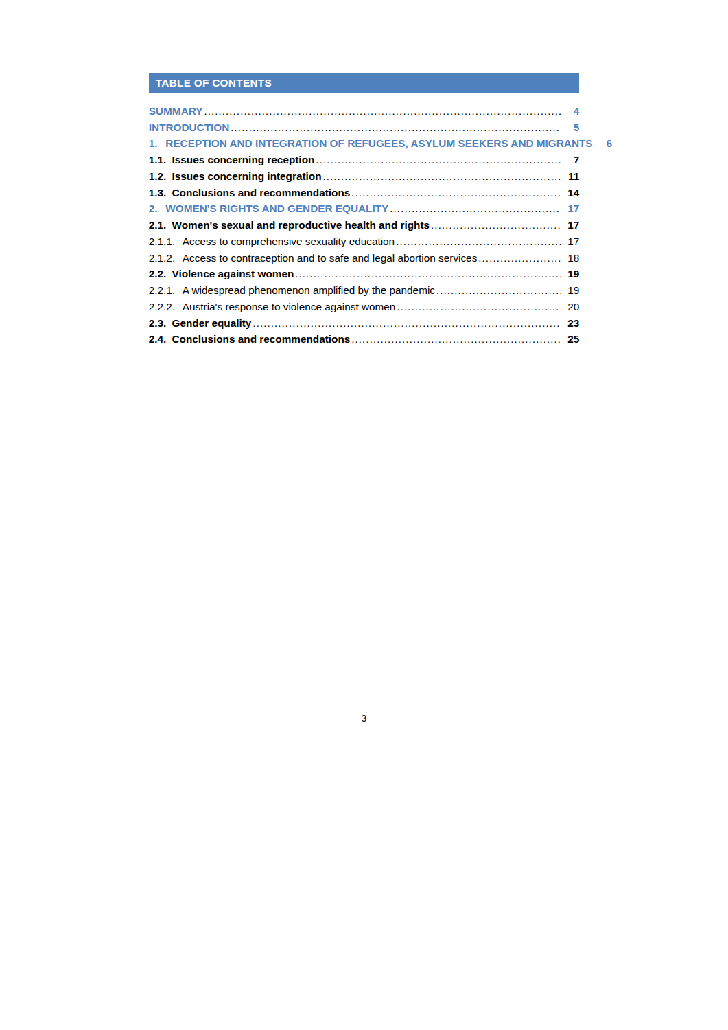TABLE OF CONTENTS
SUMMARY ........................................................................................................................... 4
INTRODUCTION ................................................................................................................... 5
1. RECEPTION AND INTEGRATION OF REFUGEES, ASYLUM SEEKERS AND MIGRANTS .................... 6
1.1. Issues concerning reception .................................................................................................... 7
1.2. Issues concerning integration ............................................................................................... 11
1.3. Conclusions and recommendations ....................................................................................... 14
2. WOMEN'S RIGHTS AND GENDER EQUALITY ............................................................................ 17
2.1. Women's sexual and reproductive health and rights ............................................................. 17
2.1.1. Access to comprehensive sexuality education .................................................................... 17
2.1.2. Access to contraception and to safe and legal abortion services ........................................ 18
2.2. Violence against women ....................................................................................................... 19
2.2.1. A widespread phenomenon amplified by the pandemic ..................................................... 19
2.2.2. Austria's response to violence against women .................................................................... 20
2.3. Gender equality .............................................................................................................. 23
2.4. Conclusions and recommendations ....................................................................................... 25
3